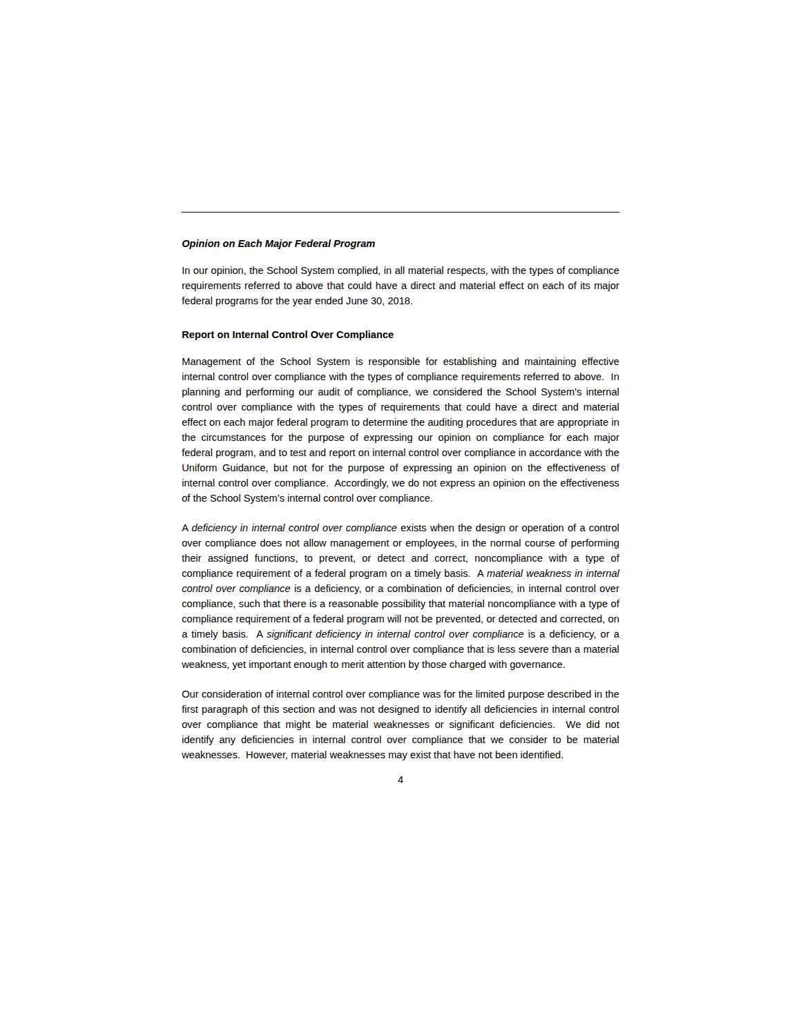Opinion on Each Major Federal Program
In our opinion, the School System complied, in all material respects, with the types of compliance requirements referred to above that could have a direct and material effect on each of its major federal programs for the year ended June 30, 2018.
Report on Internal Control Over Compliance
Management of the School System is responsible for establishing and maintaining effective internal control over compliance with the types of compliance requirements referred to above. In planning and performing our audit of compliance, we considered the School System's internal control over compliance with the types of requirements that could have a direct and material effect on each major federal program to determine the auditing procedures that are appropriate in the circumstances for the purpose of expressing our opinion on compliance for each major federal program, and to test and report on internal control over compliance in accordance with the Uniform Guidance, but not for the purpose of expressing an opinion on the effectiveness of internal control over compliance. Accordingly, we do not express an opinion on the effectiveness of the School System’s internal control over compliance.
A deficiency in internal control over compliance exists when the design or operation of a control over compliance does not allow management or employees, in the normal course of performing their assigned functions, to prevent, or detect and correct, noncompliance with a type of compliance requirement of a federal program on a timely basis. A material weakness in internal control over compliance is a deficiency, or a combination of deficiencies, in internal control over compliance, such that there is a reasonable possibility that material noncompliance with a type of compliance requirement of a federal program will not be prevented, or detected and corrected, on a timely basis. A significant deficiency in internal control over compliance is a deficiency, or a combination of deficiencies, in internal control over compliance that is less severe than a material weakness, yet important enough to merit attention by those charged with governance.
Our consideration of internal control over compliance was for the limited purpose described in the first paragraph of this section and was not designed to identify all deficiencies in internal control over compliance that might be material weaknesses or significant deficiencies. We did not identify any deficiencies in internal control over compliance that we consider to be material weaknesses. However, material weaknesses may exist that have not been identified.
4